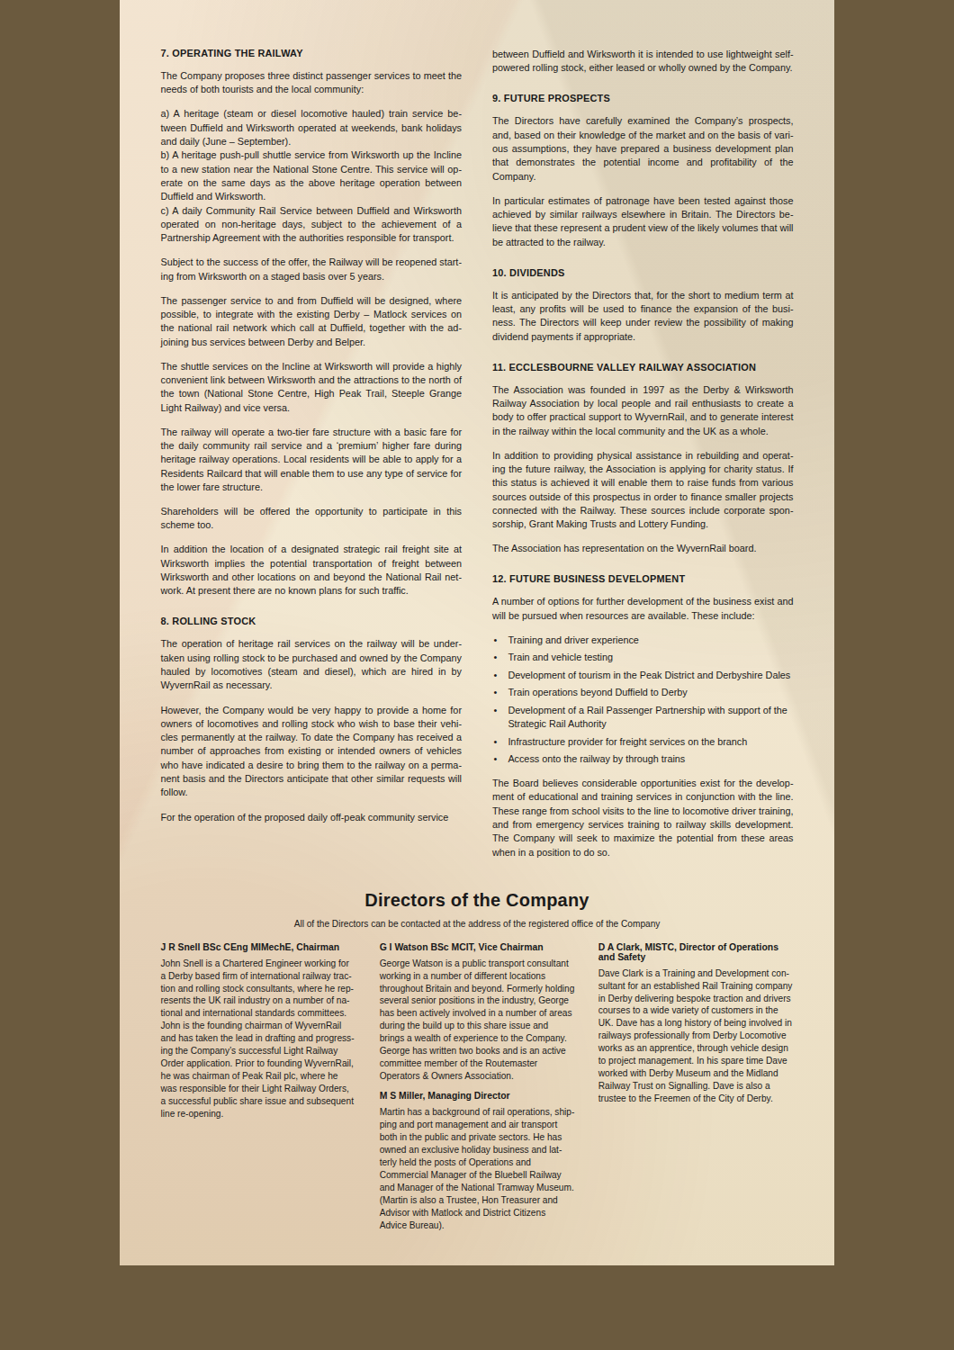7. Operating the Railway
The Company proposes three distinct passenger services to meet the needs of both tourists and the local community:
a) A heritage (steam or diesel locomotive hauled) train service between Duffield and Wirksworth operated at weekends, bank holidays and daily (June – September).
b) A heritage push-pull shuttle service from Wirksworth up the Incline to a new station near the National Stone Centre. This service will operate on the same days as the above heritage operation between Duffield and Wirksworth.
c) A daily Community Rail Service between Duffield and Wirksworth operated on non-heritage days, subject to the achievement of a Partnership Agreement with the authorities responsible for transport.
Subject to the success of the offer, the Railway will be reopened starting from Wirksworth on a staged basis over 5 years.
The passenger service to and from Duffield will be designed, where possible, to integrate with the existing Derby – Matlock services on the national rail network which call at Duffield, together with the adjoining bus services between Derby and Belper.
The shuttle services on the Incline at Wirksworth will provide a highly convenient link between Wirksworth and the attractions to the north of the town (National Stone Centre, High Peak Trail, Steeple Grange Light Railway) and vice versa.
The railway will operate a two-tier fare structure with a basic fare for the daily community rail service and a ‘premium’ higher fare during heritage railway operations. Local residents will be able to apply for a Residents Railcard that will enable them to use any type of service for the lower fare structure.
Shareholders will be offered the opportunity to participate in this scheme too.
In addition the location of a designated strategic rail freight site at Wirksworth implies the potential transportation of freight between Wirksworth and other locations on and beyond the National Rail network. At present there are no known plans for such traffic.
8. Rolling Stock
The operation of heritage rail services on the railway will be undertaken using rolling stock to be purchased and owned by the Company hauled by locomotives (steam and diesel), which are hired in by WyvernRail as necessary.
However, the Company would be very happy to provide a home for owners of locomotives and rolling stock who wish to base their vehicles permanently at the railway. To date the Company has received a number of approaches from existing or intended owners of vehicles who have indicated a desire to bring them to the railway on a permanent basis and the Directors anticipate that other similar requests will follow.
For the operation of the proposed daily off-peak community service
between Duffield and Wirksworth it is intended to use lightweight self-powered rolling stock, either leased or wholly owned by the Company.
9. Future Prospects
The Directors have carefully examined the Company’s prospects, and, based on their knowledge of the market and on the basis of various assumptions, they have prepared a business development plan that demonstrates the potential income and profitability of the Company.
In particular estimates of patronage have been tested against those achieved by similar railways elsewhere in Britain. The Directors believe that these represent a prudent view of the likely volumes that will be attracted to the railway.
10. Dividends
It is anticipated by the Directors that, for the short to medium term at least, any profits will be used to finance the expansion of the business. The Directors will keep under review the possibility of making dividend payments if appropriate.
11. Ecclesbourne Valley Railway Association
The Association was founded in 1997 as the Derby & Wirksworth Railway Association by local people and rail enthusiasts to create a body to offer practical support to WyvernRail, and to generate interest in the railway within the local community and the UK as a whole.
In addition to providing physical assistance in rebuilding and operating the future railway, the Association is applying for charity status. If this status is achieved it will enable them to raise funds from various sources outside of this prospectus in order to finance smaller projects connected with the Railway. These sources include corporate sponsorship, Grant Making Trusts and Lottery Funding.
The Association has representation on the WyvernRail board.
12. Future Business Development
A number of options for further development of the business exist and will be pursued when resources are available. These include:
Training and driver experience
Train and vehicle testing
Development of tourism in the Peak District and Derbyshire Dales
Train operations beyond Duffield to Derby
Development of a Rail Passenger Partnership with support of the Strategic Rail Authority
Infrastructure provider for freight services on the branch
Access onto the railway by through trains
The Board believes considerable opportunities exist for the development of educational and training services in conjunction with the line. These range from school visits to the line to locomotive driver training, and from emergency services training to railway skills development. The Company will seek to maximize the potential from these areas when in a position to do so.
Directors of the Company
All of the Directors can be contacted at the address of the registered office of the Company
J R Snell BSc CEng MIMechE, Chairman
John Snell is a Chartered Engineer working for a Derby based firm of international railway traction and rolling stock consultants, where he represents the UK rail industry on a number of national and international standards committees. John is the founding chairman of WyvernRail and has taken the lead in drafting and progressing the Company’s successful Light Railway Order application. Prior to founding WyvernRail, he was chairman of Peak Rail plc, where he was responsible for their Light Railway Orders, a successful public share issue and subsequent line re-opening.
G I Watson BSc MCIT, Vice Chairman
George Watson is a public transport consultant working in a number of different locations throughout Britain and beyond. Formerly holding several senior positions in the industry, George has been actively involved in a number of areas during the build up to this share issue and brings a wealth of experience to the Company. George has written two books and is an active committee member of the Routemaster Operators & Owners Association.
M S Miller, Managing Director
Martin has a background of rail operations, shipping and port management and air transport both in the public and private sectors. He has owned an exclusive holiday business and latterly held the posts of Operations and Commercial Manager of the Bluebell Railway and Manager of the National Tramway Museum. (Martin is also a Trustee, Hon Treasurer and Advisor with Matlock and District Citizens Advice Bureau).
D A Clark, MISTC, Director of Operations and Safety
Dave Clark is a Training and Development consultant for an established Rail Training company in Derby delivering bespoke traction and drivers courses to a wide variety of customers in the UK. Dave has a long history of being involved in railways professionally from Derby Locomotive works as an apprentice, through vehicle design to project management. In his spare time Dave worked with Derby Museum and the Midland Railway Trust on Signalling. Dave is also a trustee to the Freemen of the City of Derby.